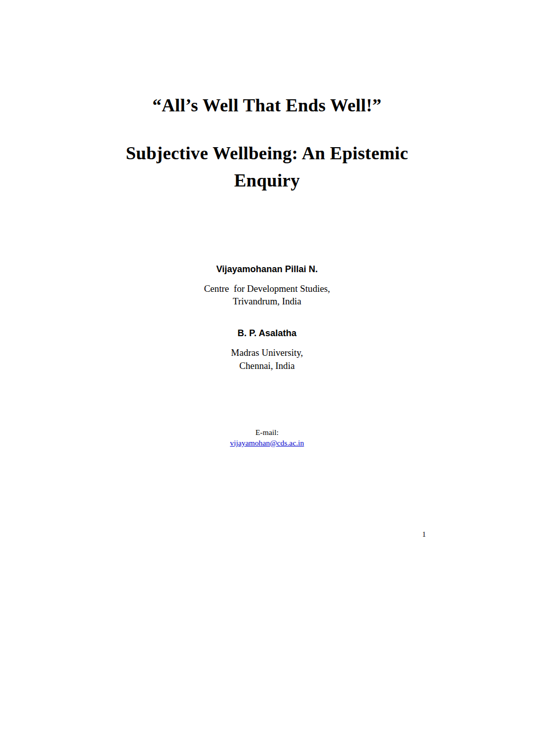“All’s Well That Ends Well!” Subjective Wellbeing: An Epistemic Enquiry
Vijayamohanan Pillai N.
Centre for Development Studies,
Trivandrum, India
B. P. Asalatha
Madras University,
Chennai, India
E-mail:
vijayamohan@cds.ac.in
1